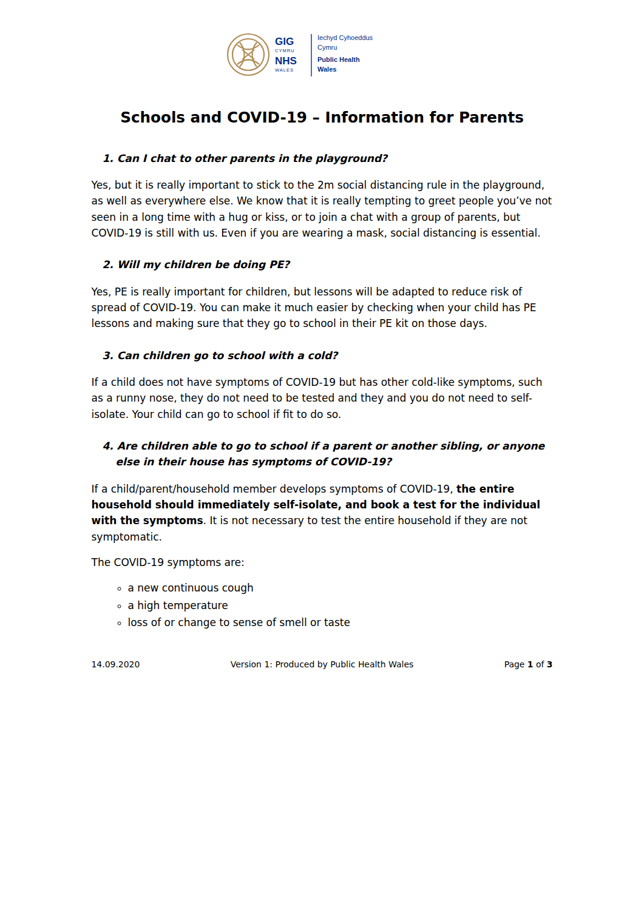GIG CYMRU NHS WALES Iechyd Cyhoeddus Cymru Public Health Wales
Schools and COVID-19 – Information for Parents
Can I chat to other parents in the playground?
Yes, but it is really important to stick to the 2m social distancing rule in the playground, as well as everywhere else. We know that it is really tempting to greet people you’ve not seen in a long time with a hug or kiss, or to join a chat with a group of parents, but COVID-19 is still with us. Even if you are wearing a mask, social distancing is essential.
Will my children be doing PE?
Yes, PE is really important for children, but lessons will be adapted to reduce risk of spread of COVID-19. You can make it much easier by checking when your child has PE lessons and making sure that they go to school in their PE kit on those days.
Can children go to school with a cold?
If a child does not have symptoms of COVID-19 but has other cold-like symptoms, such as a runny nose, they do not need to be tested and they and you do not need to self-isolate. Your child can go to school if fit to do so.
Are children able to go to school if a parent or another sibling, or anyone else in their house has symptoms of COVID-19?
If a child/parent/household member develops symptoms of COVID-19, the entire household should immediately self-isolate, and book a test for the individual with the symptoms. It is not necessary to test the entire household if they are not symptomatic.
The COVID-19 symptoms are:
a new continuous cough
a high temperature
loss of or change to sense of smell or taste
14.09.2020 Version 1: Produced by Public Health Wales Page 1 of 3